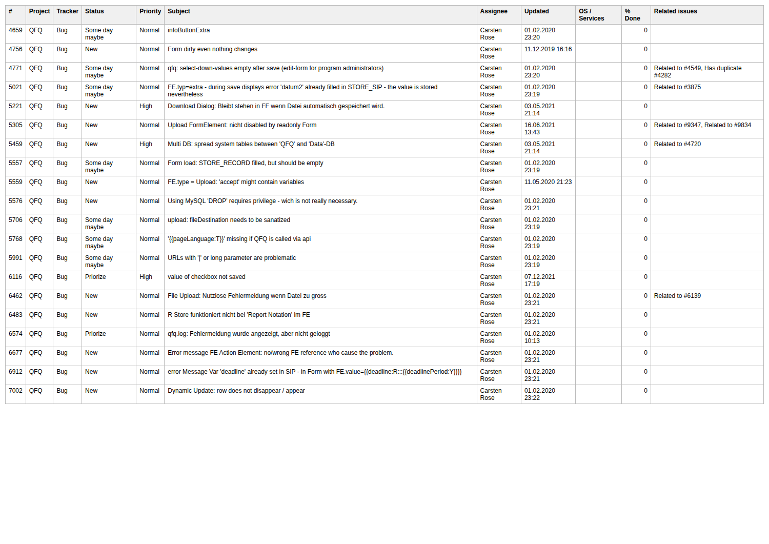| # | Project | Tracker | Status | Priority | Subject | Assignee | Updated | OS / Services | % Done | Related issues |
| --- | --- | --- | --- | --- | --- | --- | --- | --- | --- | --- |
| 4659 | QFQ | Bug | Some day maybe | Normal | infoButtonExtra | Carsten Rose | 01.02.2020 23:20 | | 0 | |
| 4756 | QFQ | Bug | New | Normal | Form dirty even nothing changes | Carsten Rose | 11.12.2019 16:16 | | 0 | |
| 4771 | QFQ | Bug | Some day maybe | Normal | qfq: select-down-values empty after save (edit-form for program administrators) | Carsten Rose | 01.02.2020 23:20 | | 0 | Related to #4549, Has duplicate #4282 |
| 5021 | QFQ | Bug | Some day maybe | Normal | FE.typ=extra - during save displays error 'datum2' already filled in STORE_SIP - the value is stored nevertheless | Carsten Rose | 01.02.2020 23:19 | | 0 | Related to #3875 |
| 5221 | QFQ | Bug | New | High | Download Dialog: Bleibt stehen in FF wenn Datei automatisch gespeichert wird. | Carsten Rose | 03.05.2021 21:14 | | 0 | |
| 5305 | QFQ | Bug | New | Normal | Upload FormElement: nicht disabled by readonly Form | Carsten Rose | 16.06.2021 13:43 | | 0 | Related to #9347, Related to #9834 |
| 5459 | QFQ | Bug | New | High | Multi DB: spread system tables between 'QFQ' and 'Data'-DB | Carsten Rose | 03.05.2021 21:14 | | 0 | Related to #4720 |
| 5557 | QFQ | Bug | Some day maybe | Normal | Form load: STORE_RECORD filled, but should be empty | Carsten Rose | 01.02.2020 23:19 | | 0 | |
| 5559 | QFQ | Bug | New | Normal | FE.type = Upload: 'accept' might contain variables | Carsten Rose | 11.05.2020 21:23 | | 0 | |
| 5576 | QFQ | Bug | New | Normal | Using MySQL 'DROP' requires privilege - wich is not really necessary. | Carsten Rose | 01.02.2020 23:21 | | 0 | |
| 5706 | QFQ | Bug | Some day maybe | Normal | upload: fileDestination needs to be sanatized | Carsten Rose | 01.02.2020 23:19 | | 0 | |
| 5768 | QFQ | Bug | Some day maybe | Normal | '{{pageLanguage:T}}' missing if QFQ is called via api | Carsten Rose | 01.02.2020 23:19 | | 0 | |
| 5991 | QFQ | Bug | Some day maybe | Normal | URLs with '/' or long parameter are problematic | Carsten Rose | 01.02.2020 23:19 | | 0 | |
| 6116 | QFQ | Bug | Priorize | High | value of checkbox not saved | Carsten Rose | 07.12.2021 17:19 | | 0 | |
| 6462 | QFQ | Bug | New | Normal | File Upload: Nutzlose Fehlermeldung wenn Datei zu gross | Carsten Rose | 01.02.2020 23:21 | | 0 | Related to #6139 |
| 6483 | QFQ | Bug | New | Normal | R Store funktioniert nicht bei 'Report Notation' im FE | Carsten Rose | 01.02.2020 23:21 | | 0 | |
| 6574 | QFQ | Bug | Priorize | Normal | qfq.log: Fehlermeldung wurde angezeigt, aber nicht geloggt | Carsten Rose | 01.02.2020 10:13 | | 0 | |
| 6677 | QFQ | Bug | New | Normal | Error message FE Action Element: no/wrong FE reference who cause the problem. | Carsten Rose | 01.02.2020 23:21 | | 0 | |
| 6912 | QFQ | Bug | New | Normal | error Message Var 'deadline' already set in SIP - in Form with FE.value={{deadline:R:::{{deadlinePeriod:Y}}}} | Carsten Rose | 01.02.2020 23:21 | | 0 | |
| 7002 | QFQ | Bug | New | Normal | Dynamic Update: row does not disappear / appear | Carsten Rose | 01.02.2020 23:22 | | 0 | |